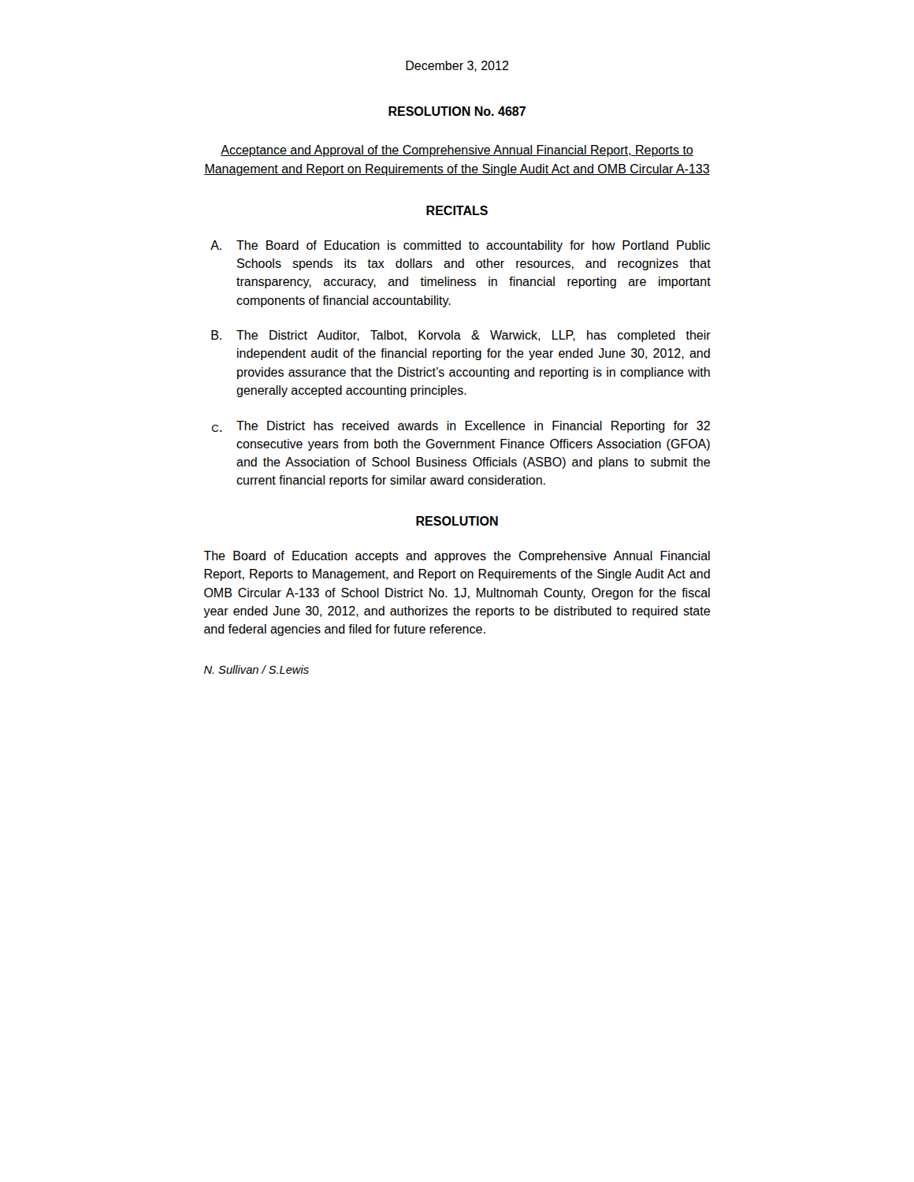December 3, 2012
RESOLUTION No. 4687
Acceptance and Approval of the Comprehensive Annual Financial Report, Reports to Management and Report on Requirements of the Single Audit Act and OMB Circular A-133
RECITALS
A. The Board of Education is committed to accountability for how Portland Public Schools spends its tax dollars and other resources, and recognizes that transparency, accuracy, and timeliness in financial reporting are important components of financial accountability.
B. The District Auditor, Talbot, Korvola & Warwick, LLP, has completed their independent audit of the financial reporting for the year ended June 30, 2012, and provides assurance that the District’s accounting and reporting is in compliance with generally accepted accounting principles.
C. The District has received awards in Excellence in Financial Reporting for 32 consecutive years from both the Government Finance Officers Association (GFOA) and the Association of School Business Officials (ASBO) and plans to submit the current financial reports for similar award consideration.
RESOLUTION
The Board of Education accepts and approves the Comprehensive Annual Financial Report, Reports to Management, and Report on Requirements of the Single Audit Act and OMB Circular A-133 of School District No. 1J, Multnomah County, Oregon for the fiscal year ended June 30, 2012, and authorizes the reports to be distributed to required state and federal agencies and filed for future reference.
N. Sullivan / S.Lewis